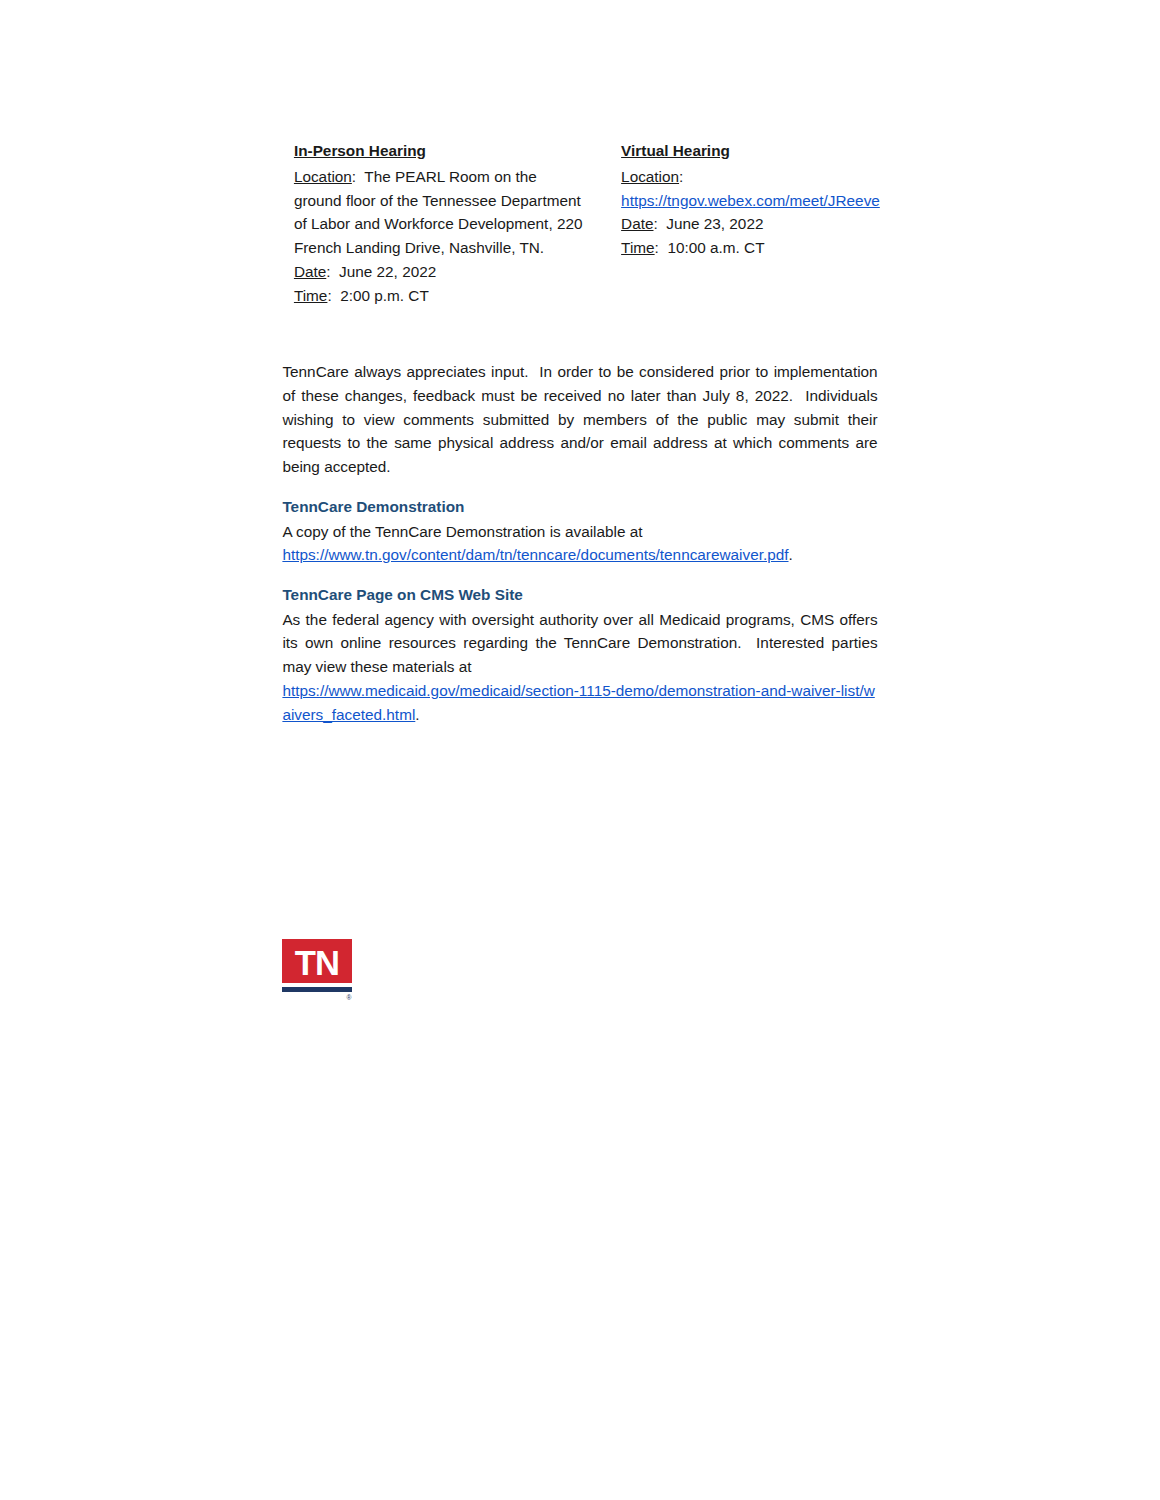| In-Person Hearing Location : The PEARL Room on the ground floor of the Tennessee Department of Labor and Workforce Development, 220 French Landing Drive, Nashville, TN. Date : June 22, 2022 Time : 2:00 p.m. CT | Virtual Hearing Location : https://tngov.webex.com/meet/JReeve Date : June 23, 2022 Time : 10:00 a.m. CT |
TennCare always appreciates input. In order to be considered prior to implementation of these changes, feedback must be received no later than July 8, 2022. Individuals wishing to view comments submitted by members of the public may submit their requests to the same physical address and/or email address at which comments are being accepted.
TennCare Demonstration
A copy of the TennCare Demonstration is available at
https://www.tn.gov/content/dam/tn/tenncare/documents/tenncarewaiver.pdf.
TennCare Page on CMS Web Site
As the federal agency with oversight authority over all Medicaid programs, CMS offers its own online resources regarding the TennCare Demonstration. Interested parties may view these materials at
https://www.medicaid.gov/medicaid/section-1115-demo/demonstration-and-waiver-list/waivers_faceted.html.
TN
®